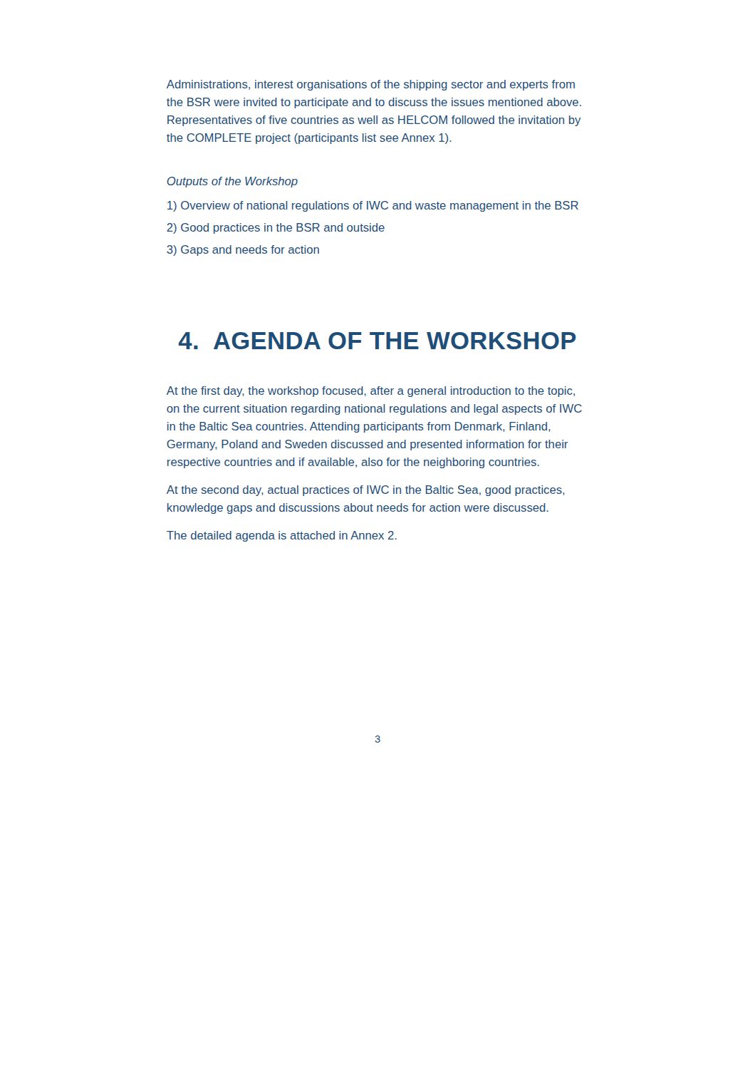Administrations, interest organisations of the shipping sector and experts from the BSR were invited to participate and to discuss the issues mentioned above. Representatives of five countries as well as HELCOM followed the invitation by the COMPLETE project (participants list see Annex 1).
Outputs of the Workshop
1) Overview of national regulations of IWC and waste management in the BSR
2) Good practices in the BSR and outside
3) Gaps and needs for action
4. AGENDA OF THE WORKSHOP
At the first day, the workshop focused, after a general introduction to the topic, on the current situation regarding national regulations and legal aspects of IWC in the Baltic Sea countries. Attending participants from Denmark, Finland, Germany, Poland and Sweden discussed and presented information for their respective countries and if available, also for the neighboring countries.
At the second day, actual practices of IWC in the Baltic Sea, good practices, knowledge gaps and discussions about needs for action were discussed.
The detailed agenda is attached in Annex 2.
3